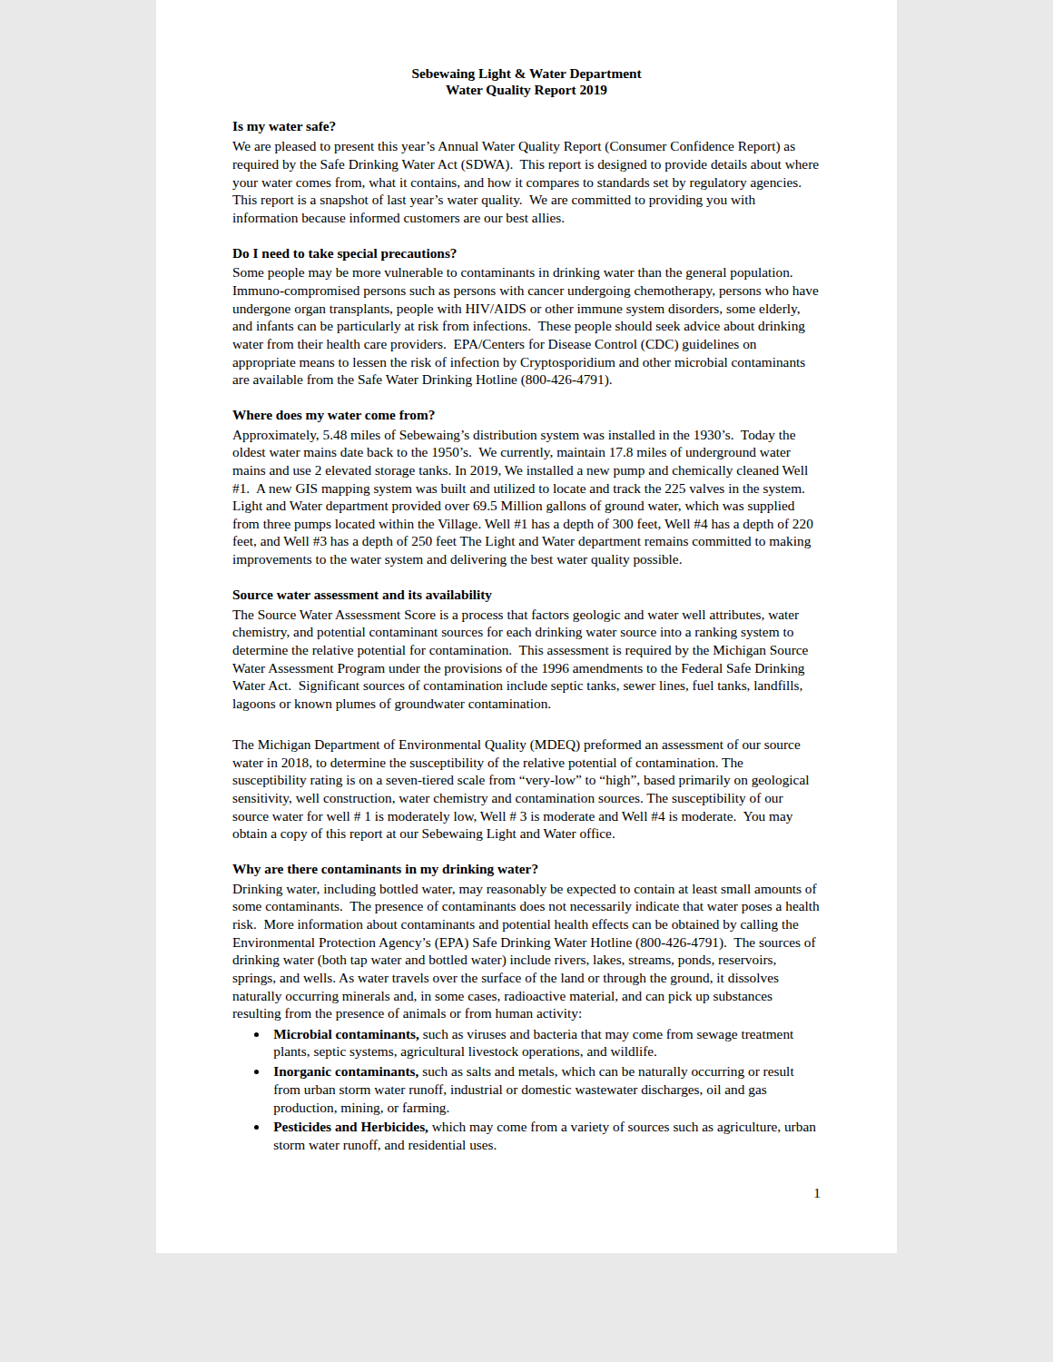Sebewaing Light & Water Department Water Quality Report 2019
Is my water safe?
We are pleased to present this year’s Annual Water Quality Report (Consumer Confidence Report) as required by the Safe Drinking Water Act (SDWA). This report is designed to provide details about where your water comes from, what it contains, and how it compares to standards set by regulatory agencies. This report is a snapshot of last year’s water quality. We are committed to providing you with information because informed customers are our best allies.
Do I need to take special precautions?
Some people may be more vulnerable to contaminants in drinking water than the general population. Immuno-compromised persons such as persons with cancer undergoing chemotherapy, persons who have undergone organ transplants, people with HIV/AIDS or other immune system disorders, some elderly, and infants can be particularly at risk from infections. These people should seek advice about drinking water from their health care providers. EPA/Centers for Disease Control (CDC) guidelines on appropriate means to lessen the risk of infection by Cryptosporidium and other microbial contaminants are available from the Safe Water Drinking Hotline (800-426-4791).
Where does my water come from?
Approximately, 5.48 miles of Sebewaing’s distribution system was installed in the 1930’s. Today the oldest water mains date back to the 1950’s. We currently, maintain 17.8 miles of underground water mains and use 2 elevated storage tanks. In 2019, We installed a new pump and chemically cleaned Well #1. A new GIS mapping system was built and utilized to locate and track the 225 valves in the system. Light and Water department provided over 69.5 Million gallons of ground water, which was supplied from three pumps located within the Village. Well #1 has a depth of 300 feet, Well #4 has a depth of 220 feet, and Well #3 has a depth of 250 feet The Light and Water department remains committed to making improvements to the water system and delivering the best water quality possible.
Source water assessment and its availability
The Source Water Assessment Score is a process that factors geologic and water well attributes, water chemistry, and potential contaminant sources for each drinking water source into a ranking system to determine the relative potential for contamination. This assessment is required by the Michigan Source Water Assessment Program under the provisions of the 1996 amendments to the Federal Safe Drinking Water Act. Significant sources of contamination include septic tanks, sewer lines, fuel tanks, landfills, lagoons or known plumes of groundwater contamination.
The Michigan Department of Environmental Quality (MDEQ) preformed an assessment of our source water in 2018, to determine the susceptibility of the relative potential of contamination. The susceptibility rating is on a seven-tiered scale from “very-low” to “high”, based primarily on geological sensitivity, well construction, water chemistry and contamination sources. The susceptibility of our source water for well # 1 is moderately low, Well # 3 is moderate and Well #4 is moderate. You may obtain a copy of this report at our Sebewaing Light and Water office.
Why are there contaminants in my drinking water?
Drinking water, including bottled water, may reasonably be expected to contain at least small amounts of some contaminants. The presence of contaminants does not necessarily indicate that water poses a health risk. More information about contaminants and potential health effects can be obtained by calling the Environmental Protection Agency’s (EPA) Safe Drinking Water Hotline (800-426-4791). The sources of drinking water (both tap water and bottled water) include rivers, lakes, streams, ponds, reservoirs, springs, and wells. As water travels over the surface of the land or through the ground, it dissolves naturally occurring minerals and, in some cases, radioactive material, and can pick up substances resulting from the presence of animals or from human activity:
Microbial contaminants, such as viruses and bacteria that may come from sewage treatment plants, septic systems, agricultural livestock operations, and wildlife.
Inorganic contaminants, such as salts and metals, which can be naturally occurring or result from urban storm water runoff, industrial or domestic wastewater discharges, oil and gas production, mining, or farming.
Pesticides and Herbicides, which may come from a variety of sources such as agriculture, urban storm water runoff, and residential uses.
1